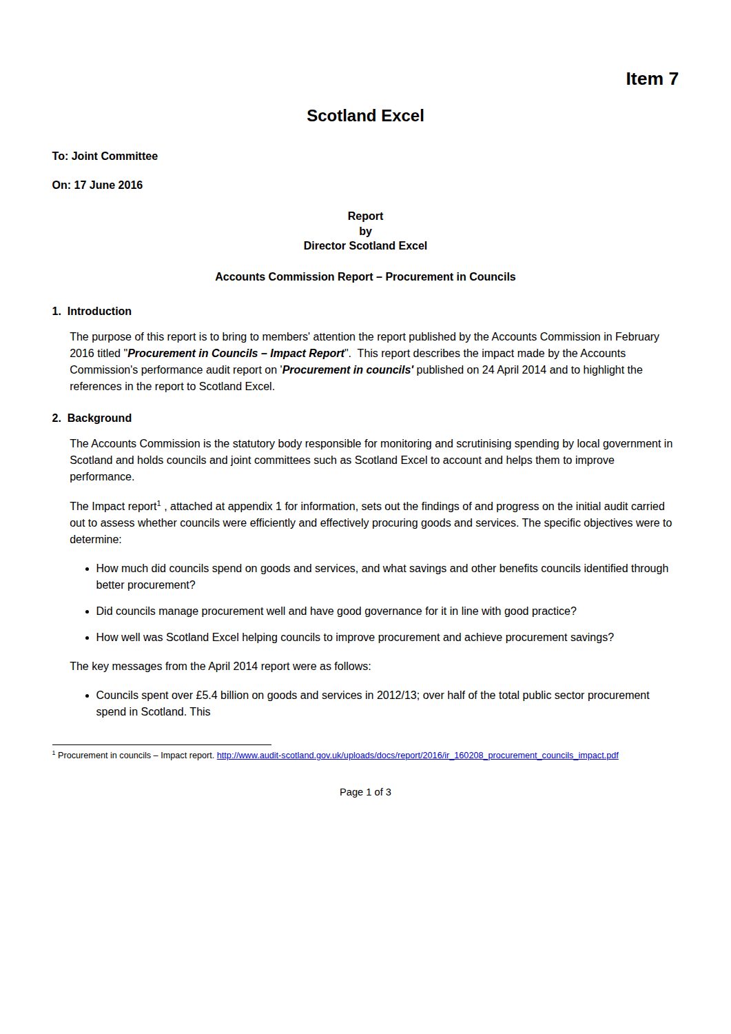Item 7
Scotland Excel
To: Joint Committee
On: 17 June 2016
Report
by
Director Scotland Excel
Accounts Commission Report – Procurement in Councils
1. Introduction
The purpose of this report is to bring to members' attention the report published by the Accounts Commission in February 2016 titled "Procurement in Councils – Impact Report". This report describes the impact made by the Accounts Commission's performance audit report on 'Procurement in councils' published on 24 April 2014 and to highlight the references in the report to Scotland Excel.
2. Background
The Accounts Commission is the statutory body responsible for monitoring and scrutinising spending by local government in Scotland and holds councils and joint committees such as Scotland Excel to account and helps them to improve performance.
The Impact report1 , attached at appendix 1 for information, sets out the findings of and progress on the initial audit carried out to assess whether councils were efficiently and effectively procuring goods and services. The specific objectives were to determine:
How much did councils spend on goods and services, and what savings and other benefits councils identified through better procurement?
Did councils manage procurement well and have good governance for it in line with good practice?
How well was Scotland Excel helping councils to improve procurement and achieve procurement savings?
The key messages from the April 2014 report were as follows:
Councils spent over £5.4 billion on goods and services in 2012/13; over half of the total public sector procurement spend in Scotland. This
1 Procurement in councils – Impact report. http://www.audit-scotland.gov.uk/uploads/docs/report/2016/ir_160208_procurement_councils_impact.pdf
Page 1 of 3